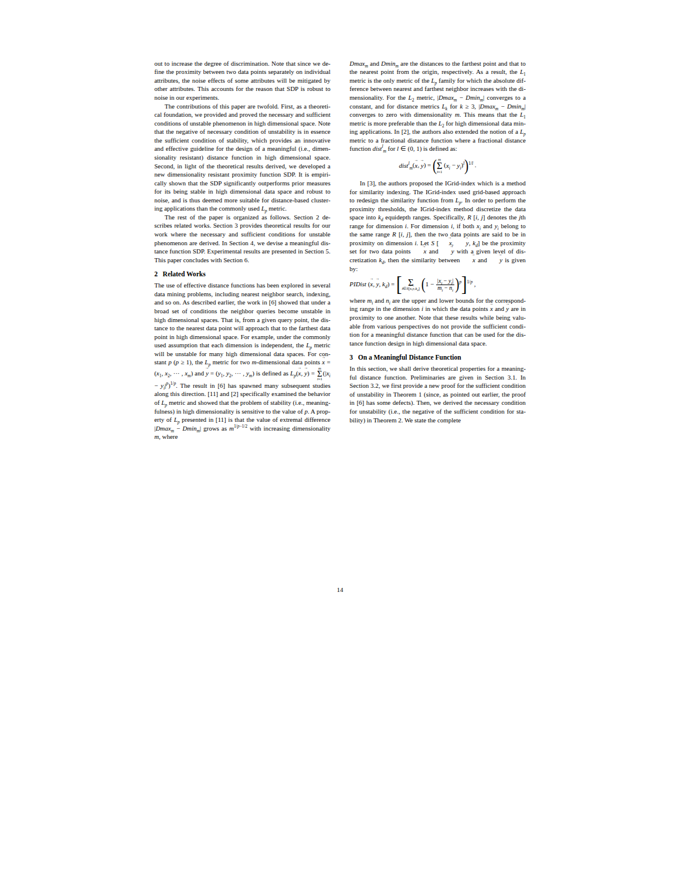out to increase the degree of discrimination. Note that since we define the proximity between two data points separately on individual attributes, the noise effects of some attributes will be mitigated by other attributes. This accounts for the reason that SDP is robust to noise in our experiments.
The contributions of this paper are twofold. First, as a theoretical foundation, we provided and proved the necessary and sufficient conditions of unstable phenomenon in high dimensional space. Note that the negative of necessary condition of unstability is in essence the sufficient condition of stability, which provides an innovative and effective guideline for the design of a meaningful (i.e., dimensionality resistant) distance function in high dimensional space. Second, in light of the theoretical results derived, we developed a new dimensionality resistant proximity function SDP. It is empirically shown that the SDP significantly outperforms prior measures for its being stable in high dimensional data space and robust to noise, and is thus deemed more suitable for distance-based clustering applications than the commonly used Lp metric.
The rest of the paper is organized as follows. Section 2 describes related works. Section 3 provides theoretical results for our work where the necessary and sufficient conditions for unstable phenomenon are derived. In Section 4, we devise a meaningful distance function SDP. Experimental results are presented in Section 5. This paper concludes with Section 6.
2 Related Works
The use of effective distance functions has been explored in several data mining problems, including nearest neighbor search, indexing, and so on. As described earlier, the work in [6] showed that under a broad set of conditions the neighbor queries become unstable in high dimensional spaces. That is, from a given query point, the distance to the nearest data point will approach that to the farthest data point in high dimensional space. For example, under the commonly used assumption that each dimension is independent, the Lp metric will be unstable for many high dimensional data spaces. For constant p (p ≥ 1), the Lp metric for two m-dimensional data points x = (x1, x2, ··· , xm) and y = (y1, y2, ··· , ym) is defined as Lp(x, y) = mΣi=1(|xi − yi|p)1/p. The result in [6] has spawned many subsequent studies along this direction. [11] and [2] specifically examined the behavior of Lp metric and showed that the problem of stability (i.e., meaningfulness) in high dimensionality is sensitive to the value of p. A property of Lp presented in [11] is that the value of extremal difference |Dmaxm − Dminm| grows as m1/p−1/2 with increasing dimensionality m, where
Dmaxm and Dminm are the distances to the farthest point and that to the nearest point from the origin, respectively. As a result, the L1 metric is the only metric of the Lp family for which the absolute difference between nearest and farthest neighbor increases with the dimensionality. For the L2 metric, |Dmaxm − Dminm| converges to a constant, and for distance metrics Lk for k ≥ 3, |Dmaxm − Dminm| converges to zero with dimensionality m. This means that the L1 metric is more preferable than the L2 for high dimensional data mining applications. In [2], the authors also extended the notion of a Lp metric to a fractional distance function where a fractional distance function distlm for l ∈ (0, 1) is defined as:
distlm(x, y) = (mΣi=1 (xi − yi)l)1/l .
In [3], the authors proposed the IGrid-index which is a method for similarity indexing. The IGrid-index used grid-based approach to redesign the similarity function from Lp. In order to perform the proximity thresholds, the IGrid-index method discretize the data space into kd equidepth ranges. Specifically, R [i, j] denotes the jth range for dimension i. For dimension i, if both xi and yi belong to the same range R [i, j], then the two data points are said to be in proximity on dimension i. Let S [x, y, kd] be the proximity set for two data points x and y with a given level of discretization kd, then the similarity between x and y is given by:
PIDist (x, y, kd) = [Σi∈S[x,y,kd] (1 − |xi − yi|mi − ni)p]1/p ,
where mi and ni are the upper and lower bounds for the corresponding range in the dimension i in which the data points x and y are in proximity to one another. Note that these results while being valuable from various perspectives do not provide the sufficient condition for a meaningful distance function that can be used for the distance function design in high dimensional data space.
3 On a Meaningful Distance Function
In this section, we shall derive theoretical properties for a meaningful distance function. Preliminaries are given in Section 3.1. In Section 3.2, we first provide a new proof for the sufficient condition of unstability in Theorem 1 (since, as pointed out earlier, the proof in [6] has some defects). Then, we derived the necessary condition for unstability (i.e., the negative of the sufficient condition for stability) in Theorem 2. We state the complete
14